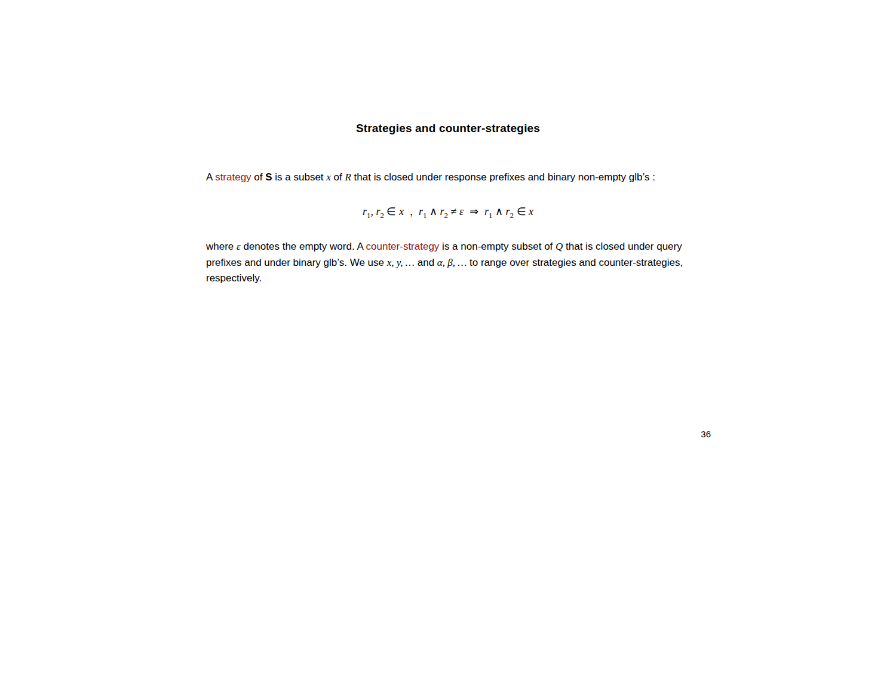Strategies and counter-strategies
A strategy of S is a subset x of R that is closed under response prefixes and binary non-empty glb’s :
r1, r2 ∈ x , r1 ∧ r2 ≠ ε ⇒ r1 ∧ r2 ∈ x
where ε denotes the empty word. A counter-strategy is a non-empty subset of Q that is closed under query prefixes and under binary glb’s. We use x, y, … and α, β, … to range over strategies and counter-strategies, respectively.
36